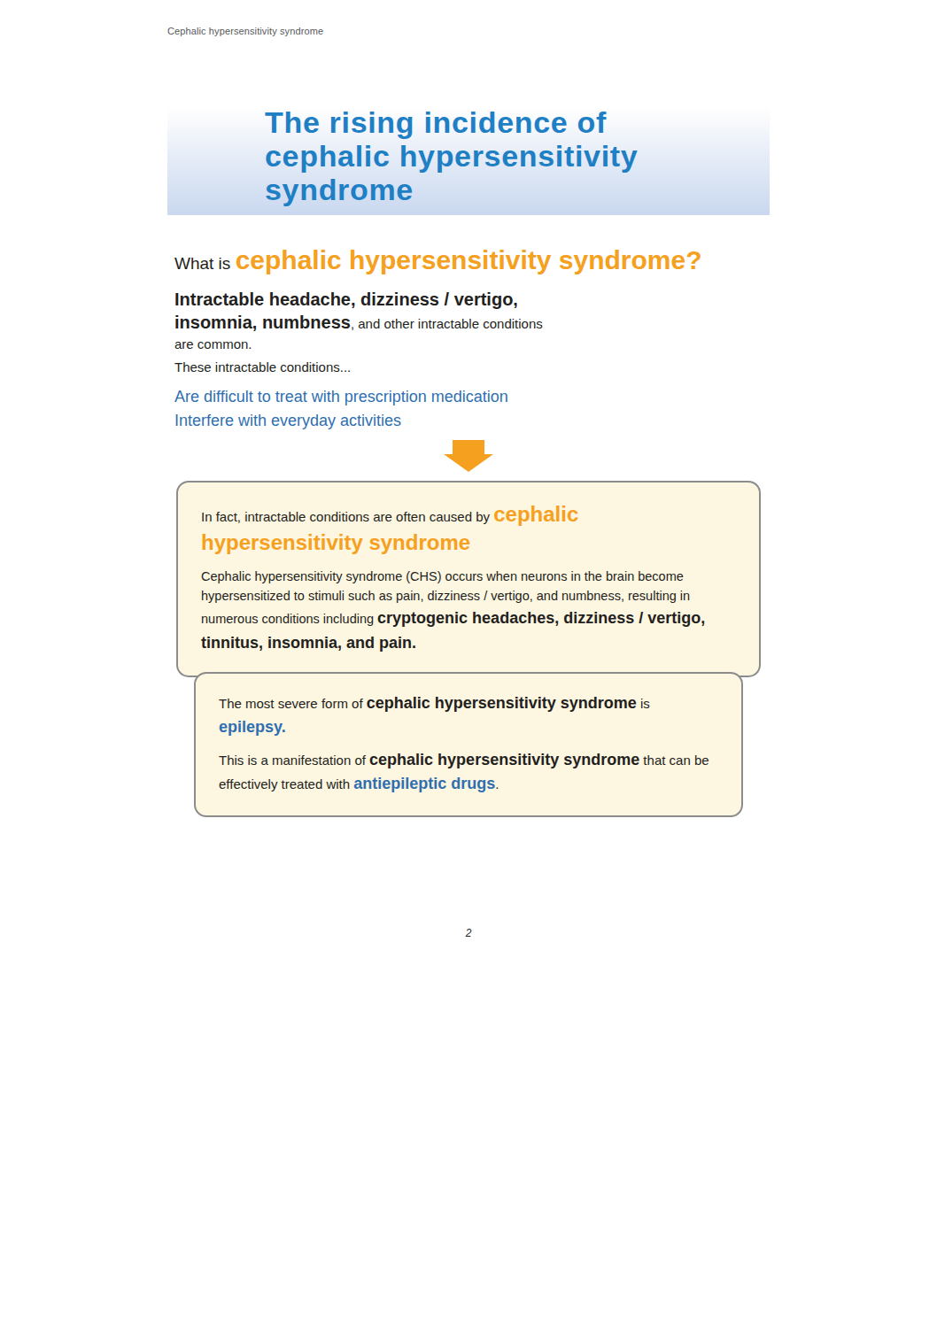Cephalic hypersensitivity syndrome
The rising incidence of
cephalic hypersensitivity
syndrome
What is cephalic hypersensitivity syndrome?
Intractable headache, dizziness / vertigo,
insomnia, numbness, and other intractable conditions
are common.
These intractable conditions...
Are difficult to treat with prescription medication
Interfere with everyday activities
In fact, intractable conditions are often caused by cephalic
hypersensitivity syndrome
Cephalic hypersensitivity syndrome (CHS) occurs when neurons in the brain become hypersensitized to stimuli such as pain, dizziness / vertigo, and numbness, resulting in numerous conditions including cryptogenic headaches, dizziness / vertigo, tinnitus, insomnia, and pain.
The most severe form of cephalic hypersensitivity syndrome is epilepsy.
This is a manifestation of cephalic hypersensitivity syndrome that can be effectively treated with antiepileptic drugs.
2